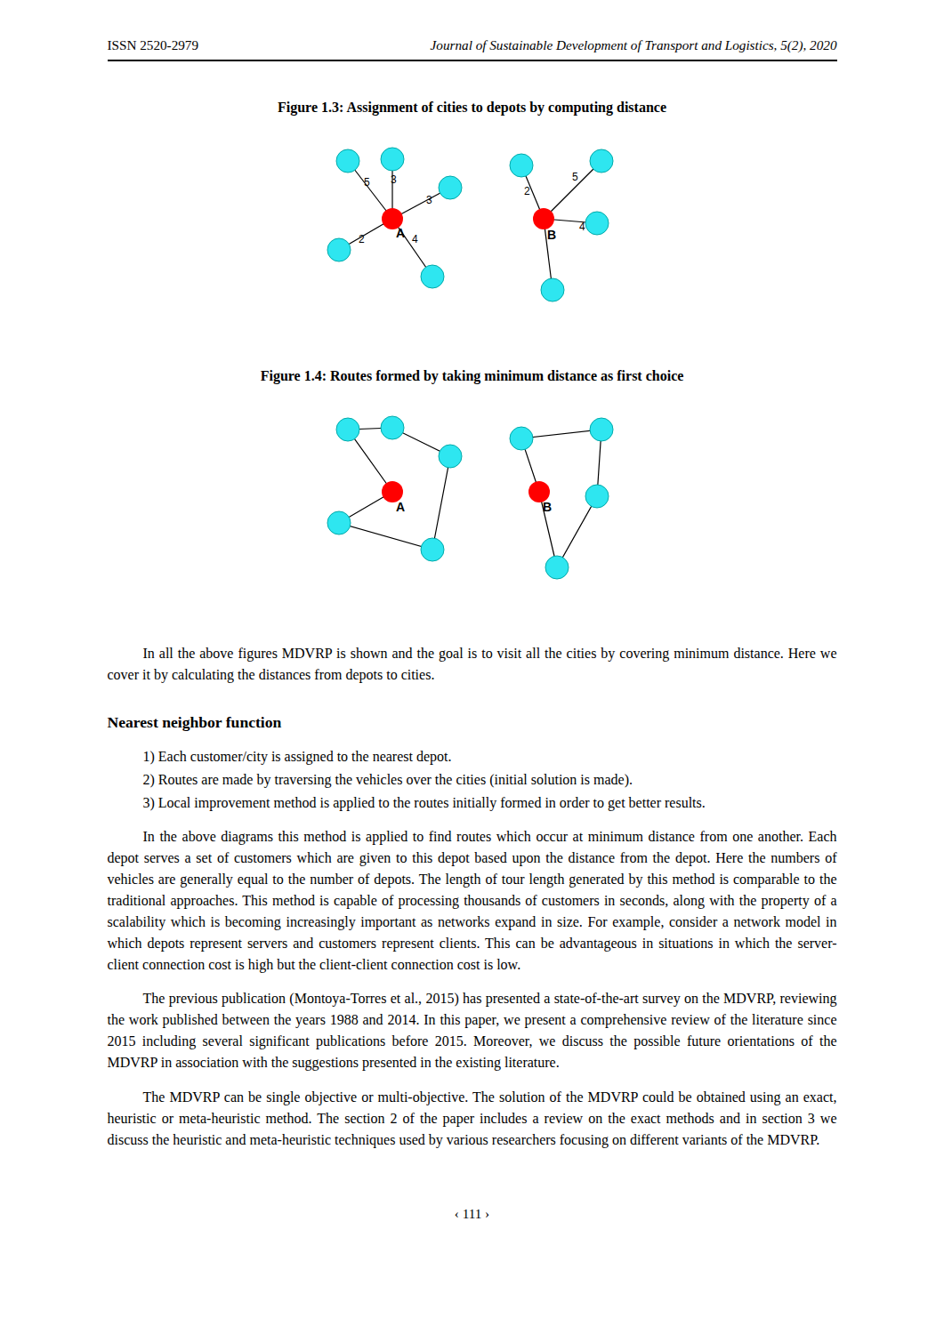ISSN 2520-2979 Journal of Sustainable Development of Transport and Logistics, 5(2), 2020
Figure 1.3: Assignment of cities to depots by computing distance
5 3 3 2 4 A 2 5 4 B
Figure 1.4: Routes formed by taking minimum distance as first choice
A B
In all the above figures MDVRP is shown and the goal is to visit all the cities by covering minimum distance. Here we cover it by calculating the distances from depots to cities.
Nearest neighbor function
1) Each customer/city is assigned to the nearest depot.
2) Routes are made by traversing the vehicles over the cities (initial solution is made).
3) Local improvement method is applied to the routes initially formed in order to get better results.
In the above diagrams this method is applied to find routes which occur at minimum distance from one another. Each depot serves a set of customers which are given to this depot based upon the distance from the depot. Here the numbers of vehicles are generally equal to the number of depots. The length of tour length generated by this method is comparable to the traditional approaches. This method is capable of processing thousands of customers in seconds, along with the property of a scalability which is becoming increasingly important as networks expand in size. For example, consider a network model in which depots represent servers and customers represent clients. This can be advantageous in situations in which the server-client connection cost is high but the client-client connection cost is low.
The previous publication (Montoya-Torres et al., 2015) has presented a state-of-the-art survey on the MDVRP, reviewing the work published between the years 1988 and 2014. In this paper, we present a comprehensive review of the literature since 2015 including several significant publications before 2015. Moreover, we discuss the possible future orientations of the MDVRP in association with the suggestions presented in the existing literature.
The MDVRP can be single objective or multi-objective. The solution of the MDVRP could be obtained using an exact, heuristic or meta-heuristic method. The section 2 of the paper includes a review on the exact methods and in section 3 we discuss the heuristic and meta-heuristic techniques used by various researchers focusing on different variants of the MDVRP.
‹ 111 ›